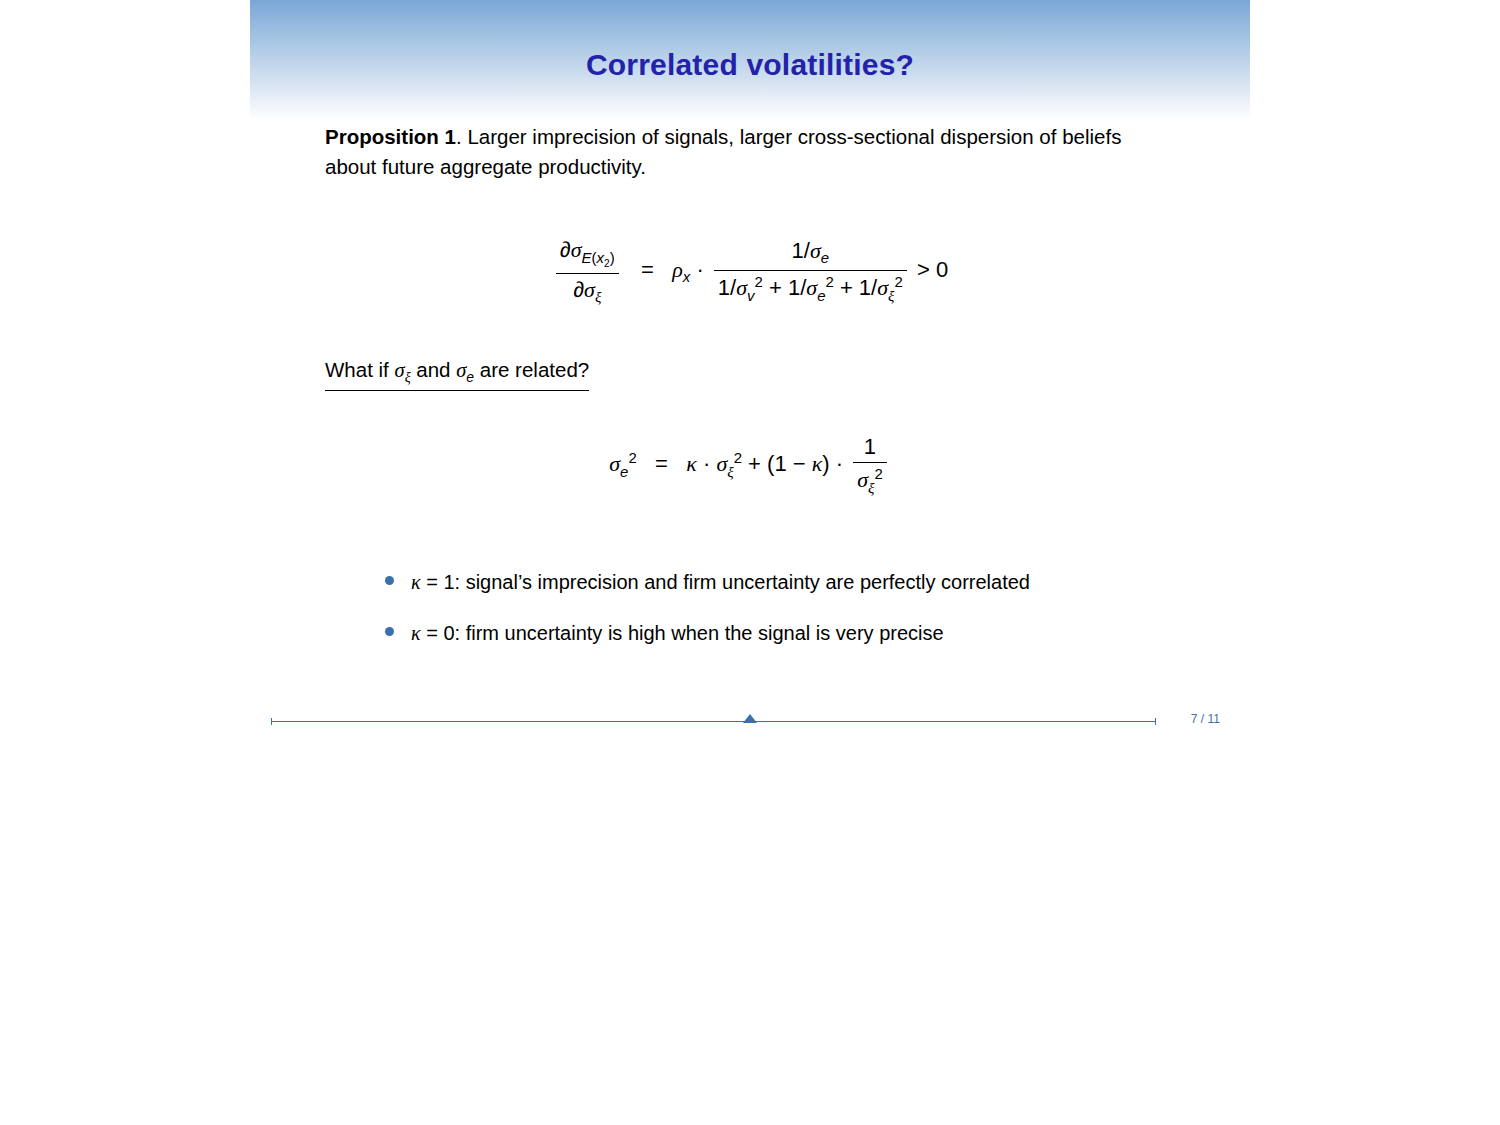Correlated volatilities?
Proposition 1. Larger imprecision of signals, larger cross-sectional dispersion of beliefs about future aggregate productivity.
∂σE(x2) ∂σξ = ρx · 1/σe 1/σv2 + 1/σe2 + 1/σξ2 > 0
What if σξ and σe are related?
σe2 = κ · σξ2 + (1 − κ) · 1 σξ2
κ = 1: signal’s imprecision and firm uncertainty are perfectly correlated
κ = 0: firm uncertainty is high when the signal is very precise
7 / 11